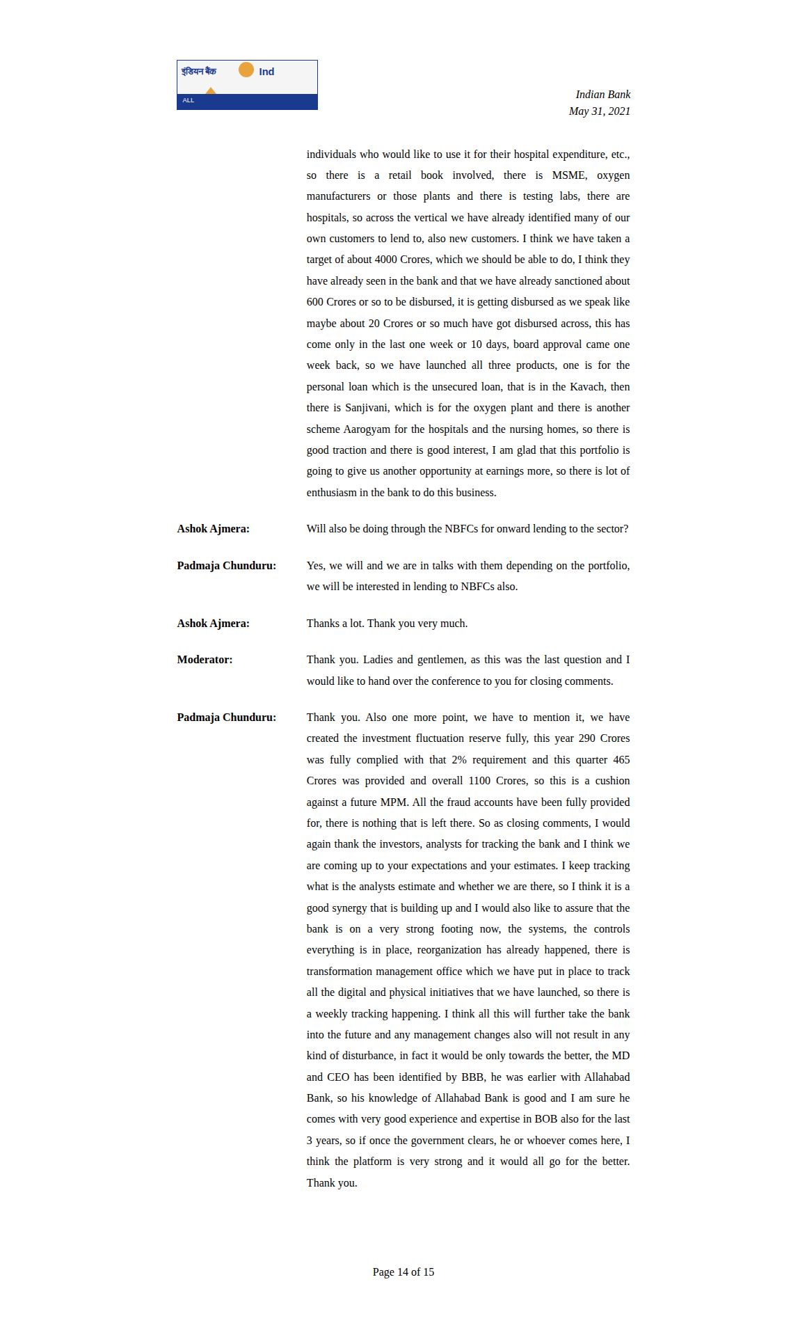इंडियन बैंक Ind
ALL
Indian Bank
May 31, 2021
| | individuals who would like to use it for their hospital expenditure, etc., so there is a retail book involved, there is MSME, oxygen manufacturers or those plants and there is testing labs, there are hospitals, so across the vertical we have already identified many of our own customers to lend to, also new customers. I think we have taken a target of about 4000 Crores, which we should be able to do, I think they have already seen in the bank and that we have already sanctioned about 600 Crores or so to be disbursed, it is getting disbursed as we speak like maybe about 20 Crores or so much have got disbursed across, this has come only in the last one week or 10 days, board approval came one week back, so we have launched all three products, one is for the personal loan which is the unsecured loan, that is in the Kavach, then there is Sanjivani, which is for the oxygen plant and there is another scheme Aarogyam for the hospitals and the nursing homes, so there is good traction and there is good interest, I am glad that this portfolio is going to give us another opportunity at earnings more, so there is lot of enthusiasm in the bank to do this business. |
| Ashok Ajmera: | Will also be doing through the NBFCs for onward lending to the sector? |
| Padmaja Chunduru: | Yes, we will and we are in talks with them depending on the portfolio, we will be interested in lending to NBFCs also. |
| Ashok Ajmera: | Thanks a lot. Thank you very much. |
| Moderator: | Thank you. Ladies and gentlemen, as this was the last question and I would like to hand over the conference to you for closing comments. |
| Padmaja Chunduru: | Thank you. Also one more point, we have to mention it, we have created the investment fluctuation reserve fully, this year 290 Crores was fully complied with that 2% requirement and this quarter 465 Crores was provided and overall 1100 Crores, so this is a cushion against a future MPM. All the fraud accounts have been fully provided for, there is nothing that is left there. So as closing comments, I would again thank the investors, analysts for tracking the bank and I think we are coming up to your expectations and your estimates. I keep tracking what is the analysts estimate and whether we are there, so I think it is a good synergy that is building up and I would also like to assure that the bank is on a very strong footing now, the systems, the controls everything is in place, reorganization has already happened, there is transformation management office which we have put in place to track all the digital and physical initiatives that we have launched, so there is a weekly tracking happening. I think all this will further take the bank into the future and any management changes also will not result in any kind of disturbance, in fact it would be only towards the better, the MD and CEO has been identified by BBB, he was earlier with Allahabad Bank, so his knowledge of Allahabad Bank is good and I am sure he comes with very good experience and expertise in BOB also for the last 3 years, so if once the government clears, he or whoever comes here, I think the platform is very strong and it would all go for the better. Thank you. |
Page 14 of 15